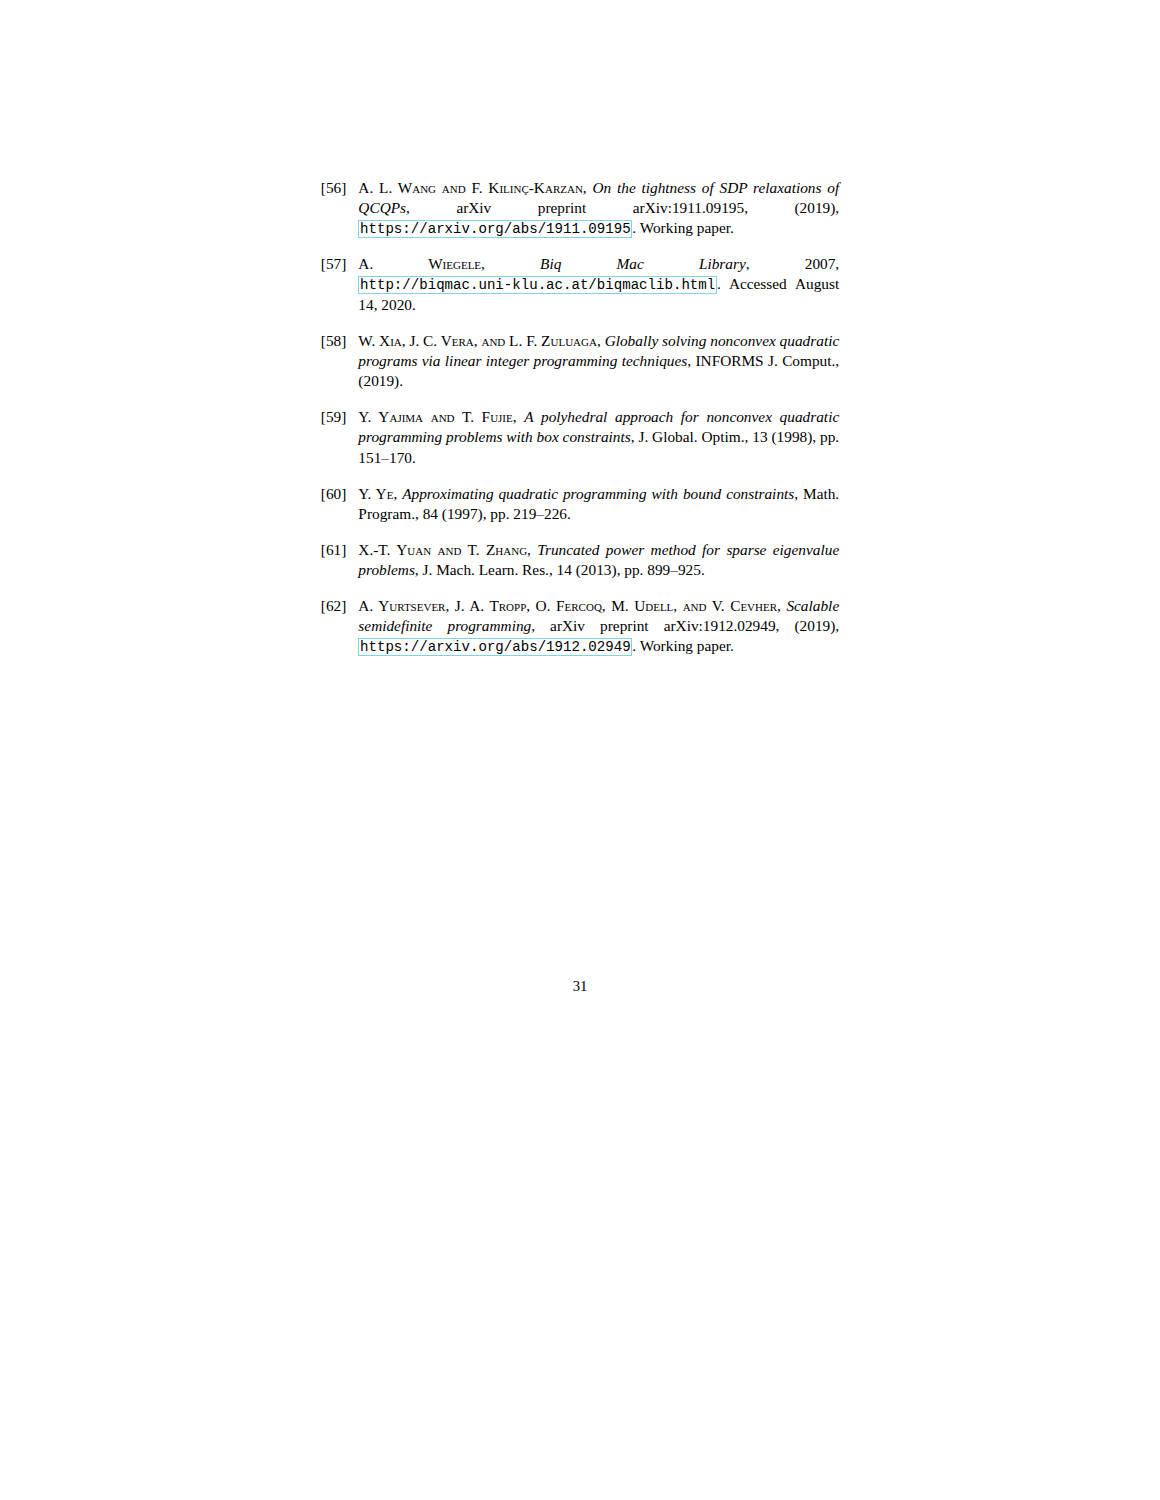[56] A. L. Wang and F. Kılınç-Karzan, On the tightness of SDP relaxations of QCQPs, arXiv preprint arXiv:1911.09195, (2019), https://arxiv.org/abs/1911.09195. Working paper.
[57] A. Wiegele, Biq Mac Library, 2007, http://biqmac.uni-klu.ac.at/biqmaclib.html. Accessed August 14, 2020.
[58] W. Xia, J. C. Vera, and L. F. Zuluaga, Globally solving nonconvex quadratic programs via linear integer programming techniques, INFORMS J. Comput., (2019).
[59] Y. Yajima and T. Fujie, A polyhedral approach for nonconvex quadratic programming problems with box constraints, J. Global. Optim., 13 (1998), pp. 151–170.
[60] Y. Ye, Approximating quadratic programming with bound constraints, Math. Program., 84 (1997), pp. 219–226.
[61] X.-T. Yuan and T. Zhang, Truncated power method for sparse eigenvalue problems, J. Mach. Learn. Res., 14 (2013), pp. 899–925.
[62] A. Yurtsever, J. A. Tropp, O. Fercoq, M. Udell, and V. Cevher, Scalable semidefinite programming, arXiv preprint arXiv:1912.02949, (2019), https://arxiv.org/abs/1912.02949. Working paper.
31